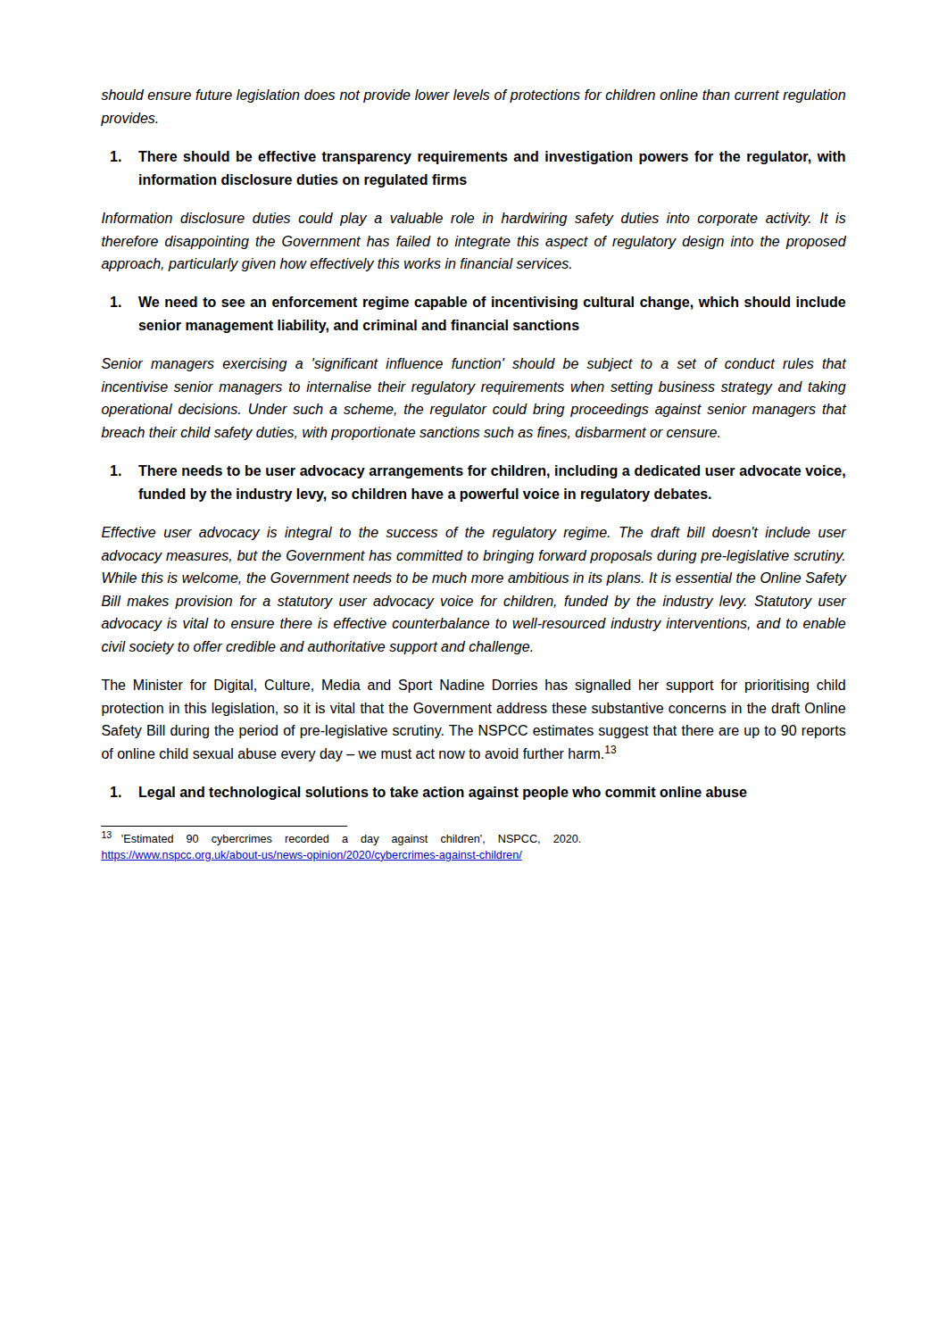should ensure future legislation does not provide lower levels of protections for children online than current regulation provides.
There should be effective transparency requirements and investigation powers for the regulator, with information disclosure duties on regulated firms
Information disclosure duties could play a valuable role in hardwiring safety duties into corporate activity. It is therefore disappointing the Government has failed to integrate this aspect of regulatory design into the proposed approach, particularly given how effectively this works in financial services.
We need to see an enforcement regime capable of incentivising cultural change, which should include senior management liability, and criminal and financial sanctions
Senior managers exercising a 'significant influence function' should be subject to a set of conduct rules that incentivise senior managers to internalise their regulatory requirements when setting business strategy and taking operational decisions. Under such a scheme, the regulator could bring proceedings against senior managers that breach their child safety duties, with proportionate sanctions such as fines, disbarment or censure.
There needs to be user advocacy arrangements for children, including a dedicated user advocate voice, funded by the industry levy, so children have a powerful voice in regulatory debates.
Effective user advocacy is integral to the success of the regulatory regime. The draft bill doesn't include user advocacy measures, but the Government has committed to bringing forward proposals during pre-legislative scrutiny. While this is welcome, the Government needs to be much more ambitious in its plans. It is essential the Online Safety Bill makes provision for a statutory user advocacy voice for children, funded by the industry levy. Statutory user advocacy is vital to ensure there is effective counterbalance to well-resourced industry interventions, and to enable civil society to offer credible and authoritative support and challenge.
The Minister for Digital, Culture, Media and Sport Nadine Dorries has signalled her support for prioritising child protection in this legislation, so it is vital that the Government address these substantive concerns in the draft Online Safety Bill during the period of pre-legislative scrutiny. The NSPCC estimates suggest that there are up to 90 reports of online child sexual abuse every day – we must act now to avoid further harm.13
Legal and technological solutions to take action against people who commit online abuse
13 'Estimated 90 cybercrimes recorded a day against children', NSPCC, 2020.
https://www.nspcc.org.uk/about-us/news-opinion/2020/cybercrimes-against-children/